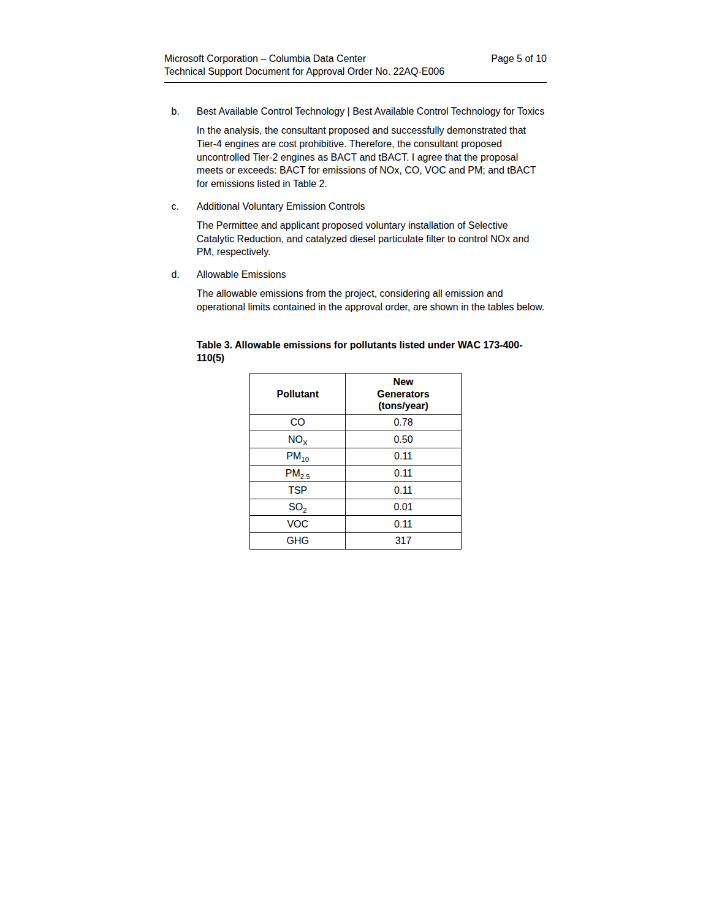Microsoft Corporation – Columbia Data Center
Technical Support Document for Approval Order No. 22AQ-E006
Page 5 of 10
b.
Best Available Control Technology | Best Available Control Technology for Toxics
In the analysis, the consultant proposed and successfully demonstrated that Tier-4 engines are cost prohibitive. Therefore, the consultant proposed uncontrolled Tier-2 engines as BACT and tBACT. I agree that the proposal meets or exceeds: BACT for emissions of NOx, CO, VOC and PM; and tBACT for emissions listed in Table 2.
c.
Additional Voluntary Emission Controls
The Permittee and applicant proposed voluntary installation of Selective Catalytic Reduction, and catalyzed diesel particulate filter to control NOx and PM, respectively.
d.
Allowable Emissions
The allowable emissions from the project, considering all emission and operational limits contained in the approval order, are shown in the tables below.
Table 3. Allowable emissions for pollutants listed under WAC 173-400-110(5)
| Pollutant | New Generators (tons/year) |
| --- | --- |
| CO | 0.78 |
| NO X | 0.50 |
| PM 10 | 0.11 |
| PM 2.5 | 0.11 |
| TSP | 0.11 |
| SO 2 | 0.01 |
| VOC | 0.11 |
| GHG | 317 |